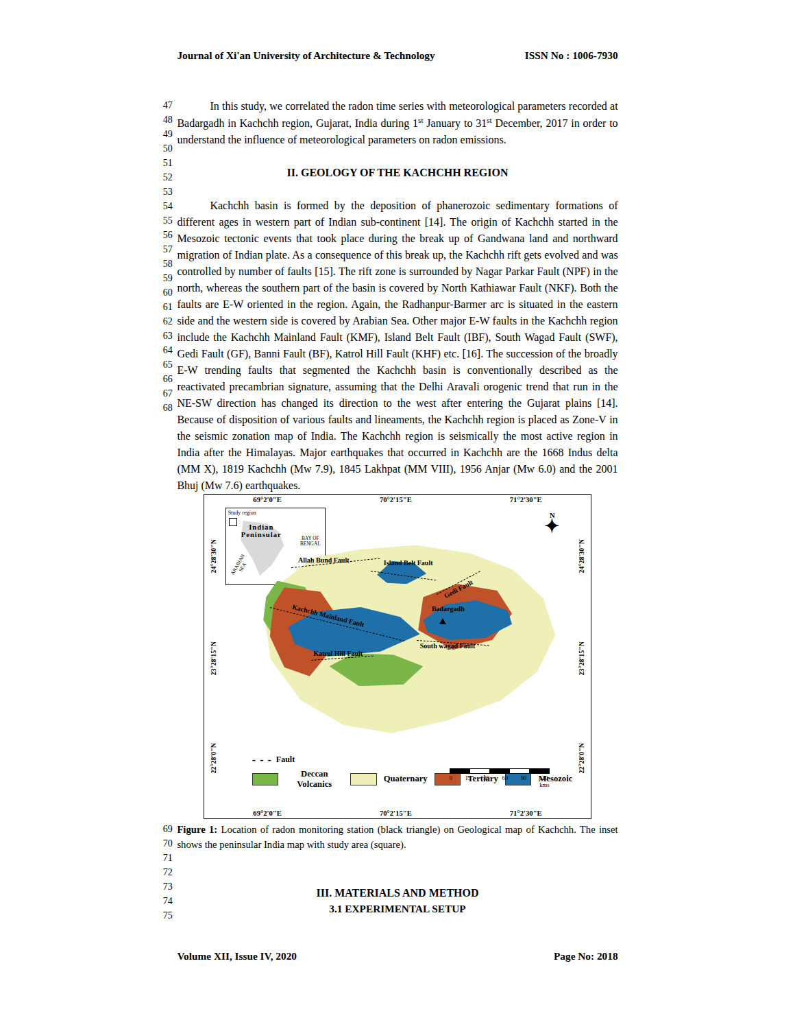Journal of Xi'an University of Architecture & Technology
ISSN No : 1006-7930
47
48
49
50
51
52
53
54
55
56
57
58
59
60
61
62
63
64
65
66
67
68
In this study, we correlated the radon time series with meteorological parameters recorded at Badargadh in Kachchh region, Gujarat, India during 1st January to 31st December, 2017 in order to understand the influence of meteorological parameters on radon emissions.
II. GEOLOGY OF THE KACHCHH REGION
Kachchh basin is formed by the deposition of phanerozoic sedimentary formations of different ages in western part of Indian sub-continent [14]. The origin of Kachchh started in the Mesozoic tectonic events that took place during the break up of Gandwana land and northward migration of Indian plate. As a consequence of this break up, the Kachchh rift gets evolved and was controlled by number of faults [15]. The rift zone is surrounded by Nagar Parkar Fault (NPF) in the north, whereas the southern part of the basin is covered by North Kathiawar Fault (NKF). Both the faults are E-W oriented in the region. Again, the Radhanpur-Barmer arc is situated in the eastern side and the western side is covered by Arabian Sea. Other major E-W faults in the Kachchh region include the Kachchh Mainland Fault (KMF), Island Belt Fault (IBF), South Wagad Fault (SWF), Gedi Fault (GF), Banni Fault (BF), Katrol Hill Fault (KHF) etc. [16]. The succession of the broadly E-W trending faults that segmented the Kachchh basin is conventionally described as the reactivated precambrian signature, assuming that the Delhi Aravali orogenic trend that run in the NE-SW direction has changed its direction to the west after entering the Gujarat plains [14]. Because of disposition of various faults and lineaments, the Kachchh region is placed as Zone-V in the seismic zonation map of India. The Kachchh region is seismically the most active region in India after the Himalayas. Major earthquakes that occurred in Kachchh are the 1668 Indus delta (MM X), 1819 Kachchh (Mw 7.9), 1845 Lakhpat (MM VIII), 1956 Anjar (Mw 6.0) and the 2001 Bhuj (Mw 7.6) earthquakes.
69°2'0"E 70°2'15"E 71°2'30"E
24°28'30"N 23°28'15"N 22°28'0"N
Study region
Indian
Peninsular
BAY OF
BENGAL
ARABIAN
SEA
N
✦
Allah Bund Fault
Island Belt Fault
Kachchh Mainland Fault
Gedi Fault
South wagad Fault
Katrol Hill Fault
Badargadh
- - - Fault
Deccan Volcanics Quaternary Tertiary Mesozoic
015306090120
kms
24°28'30"N 23°28'15"N 22°28'0"N
69°2'0"E 70°2'15"E 71°2'30"E
69
70
71
72
73
74
75
Figure 1: Location of radon monitoring station (black triangle) on Geological map of Kachchh. The inset shows the peninsular India map with study area (square).
III. MATERIALS AND METHOD
3.1 EXPERIMENTAL SETUP
Volume XII, Issue IV, 2020
Page No: 2018